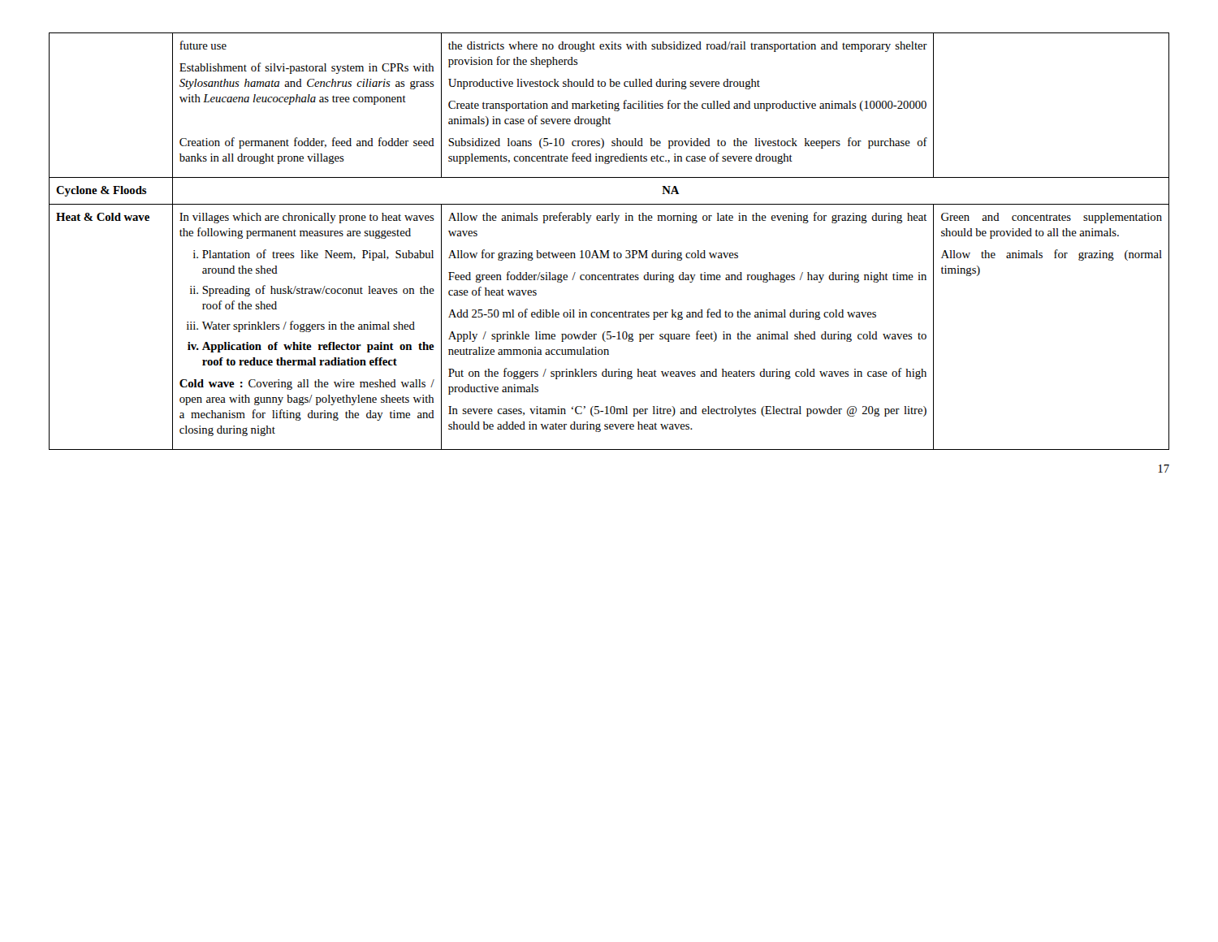| | future use Establishment of silvi-pastoral system in CPRs with Stylosanthus hamata and Cenchrus ciliaris as grass with Leucaena leucocephala as tree component Creation of permanent fodder, feed and fodder seed banks in all drought prone villages | the districts where no drought exits with subsidized road/rail transportation and temporary shelter provision for the shepherds Unproductive livestock should to be culled during severe drought Create transportation and marketing facilities for the culled and unproductive animals (10000-20000 animals) in case of severe drought Subsidized loans (5-10 crores) should be provided to the livestock keepers for purchase of supplements, concentrate feed ingredients etc., in case of severe drought | |
| Cyclone & Floods | NA |
| Heat & Cold wave | In villages which are chronically prone to heat waves the following permanent measures are suggested Plantation of trees like Neem, Pipal, Subabul around the shed Spreading of husk/straw/coconut leaves on the roof of the shed Water sprinklers / foggers in the animal shed Application of white reflector paint on the roof to reduce thermal radiation effect Cold wave : Covering all the wire meshed walls / open area with gunny bags/ polyethylene sheets with a mechanism for lifting during the day time and closing during night | Allow the animals preferably early in the morning or late in the evening for grazing during heat waves Allow for grazing between 10AM to 3PM during cold waves Feed green fodder/silage / concentrates during day time and roughages / hay during night time in case of heat waves Add 25-50 ml of edible oil in concentrates per kg and fed to the animal during cold waves Apply / sprinkle lime powder (5-10g per square feet) in the animal shed during cold waves to neutralize ammonia accumulation Put on the foggers / sprinklers during heat weaves and heaters during cold waves in case of high productive animals In severe cases, vitamin ‘C’ (5-10ml per litre) and electrolytes (Electral powder @ 20g per litre) should be added in water during severe heat waves. | Green and concentrates supplementation should be provided to all the animals. Allow the animals for grazing (normal timings) |
17